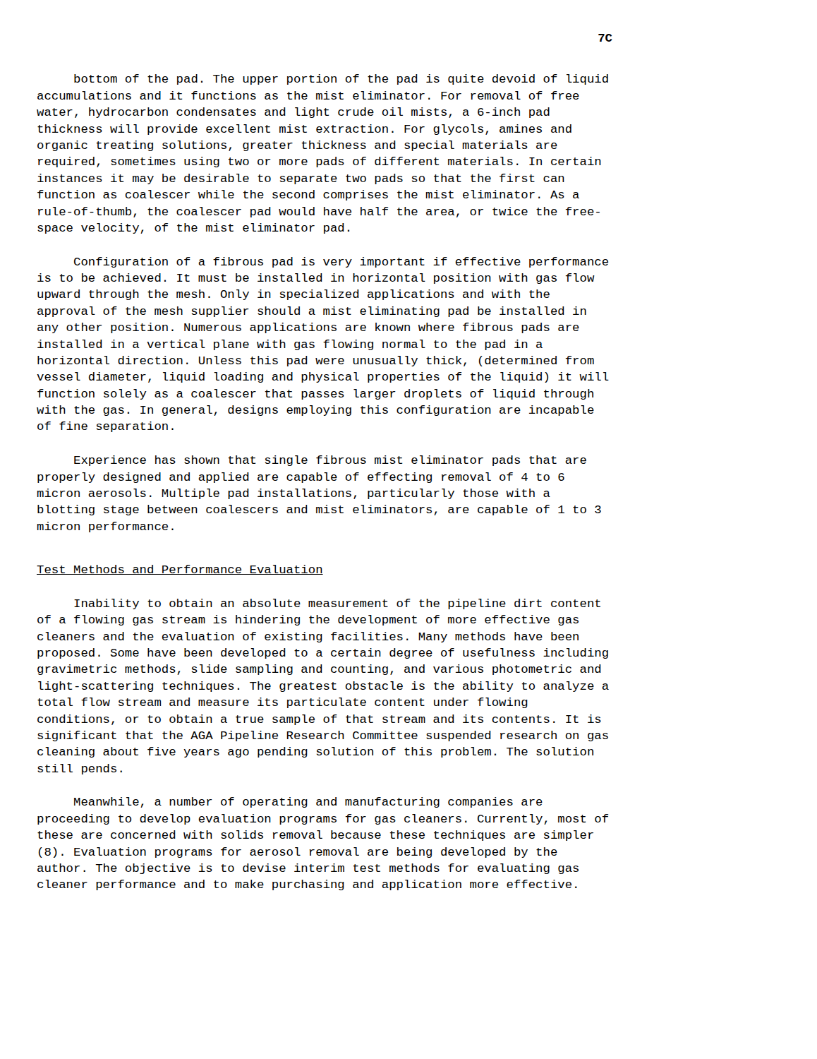7C
bottom of the pad. The upper portion of the pad is quite devoid of liquid accumulations and it functions as the mist eliminator. For removal of free water, hydrocarbon condensates and light crude oil mists, a 6-inch pad thickness will provide excellent mist extraction. For glycols, amines and organic treating solutions, greater thickness and special materials are required, sometimes using two or more pads of different materials. In certain instances it may be desirable to separate two pads so that the first can function as coalescer while the second comprises the mist eliminator. As a rule-of-thumb, the coalescer pad would have half the area, or twice the free-space velocity, of the mist eliminator pad.
Configuration of a fibrous pad is very important if effective performance is to be achieved. It must be installed in horizontal position with gas flow upward through the mesh. Only in specialized applications and with the approval of the mesh supplier should a mist eliminating pad be installed in any other position. Numerous applications are known where fibrous pads are installed in a vertical plane with gas flowing normal to the pad in a horizontal direction. Unless this pad were unusually thick, (determined from vessel diameter, liquid loading and physical properties of the liquid) it will function solely as a coalescer that passes larger droplets of liquid through with the gas. In general, designs employing this configuration are incapable of fine separation.
Experience has shown that single fibrous mist eliminator pads that are properly designed and applied are capable of effecting removal of 4 to 6 micron aerosols. Multiple pad installations, particularly those with a blotting stage between coalescers and mist eliminators, are capable of 1 to 3 micron performance.
Test Methods and Performance Evaluation
Inability to obtain an absolute measurement of the pipeline dirt content of a flowing gas stream is hindering the development of more effective gas cleaners and the evaluation of existing facilities. Many methods have been proposed. Some have been developed to a certain degree of usefulness including gravimetric methods, slide sampling and counting, and various photometric and light-scattering techniques. The greatest obstacle is the ability to analyze a total flow stream and measure its particulate content under flowing conditions, or to obtain a true sample of that stream and its contents. It is significant that the AGA Pipeline Research Committee suspended research on gas cleaning about five years ago pending solution of this problem. The solution still pends.
Meanwhile, a number of operating and manufacturing companies are proceeding to develop evaluation programs for gas cleaners. Currently, most of these are concerned with solids removal because these techniques are simpler (8). Evaluation programs for aerosol removal are being developed by the author. The objective is to devise interim test methods for evaluating gas cleaner performance and to make purchasing and application more effective.